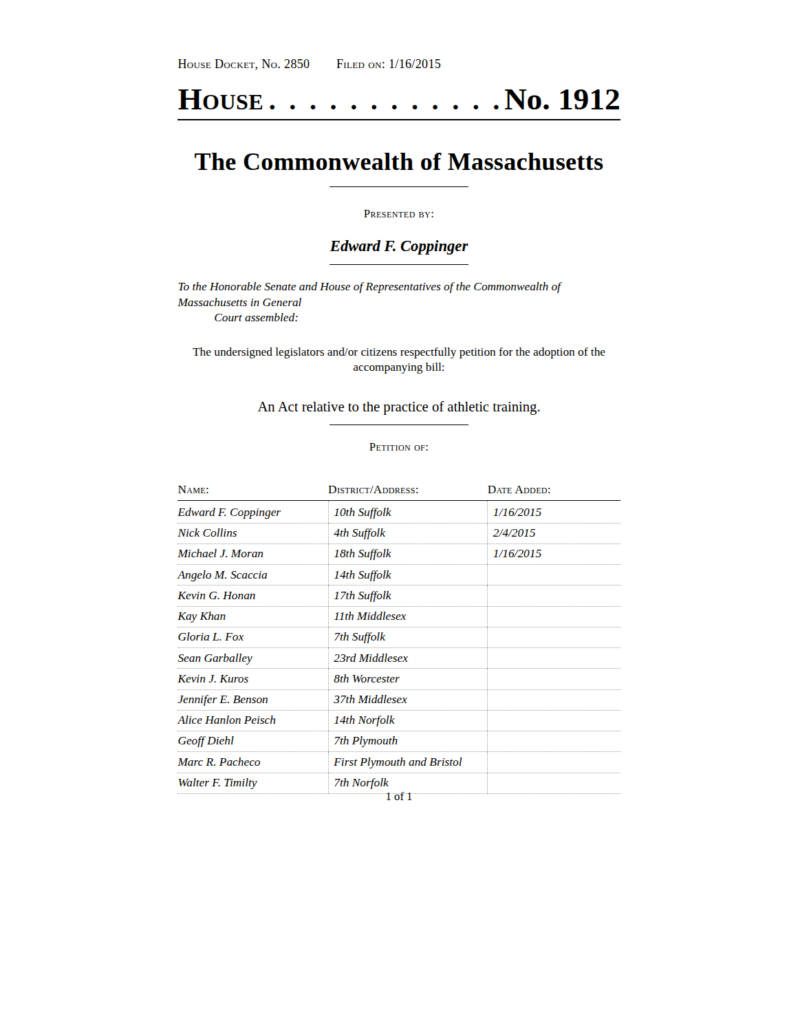House Docket, No. 2850 Filed on: 1/16/2015
House . . . . . . . . . . . . . . . . No. 1912
The Commonwealth of Massachusetts
Presented by:
Edward F. Coppinger
To the Honorable Senate and House of Representatives of the Commonwealth of Massachusetts in General Court assembled:
The undersigned legislators and/or citizens respectfully petition for the adoption of the accompanying bill:
An Act relative to the practice of athletic training.
Petition of:
| Name: | District/Address: | Date Added: |
| --- | --- | --- |
| Edward F. Coppinger | 10th Suffolk | 1/16/2015 |
| Nick Collins | 4th Suffolk | 2/4/2015 |
| Michael J. Moran | 18th Suffolk | 1/16/2015 |
| Angelo M. Scaccia | 14th Suffolk | |
| Kevin G. Honan | 17th Suffolk | |
| Kay Khan | 11th Middlesex | |
| Gloria L. Fox | 7th Suffolk | |
| Sean Garballey | 23rd Middlesex | |
| Kevin J. Kuros | 8th Worcester | |
| Jennifer E. Benson | 37th Middlesex | |
| Alice Hanlon Peisch | 14th Norfolk | |
| Geoff Diehl | 7th Plymouth | |
| Marc R. Pacheco | First Plymouth and Bristol | |
| Walter F. Timilty | 7th Norfolk | |
1 of 1